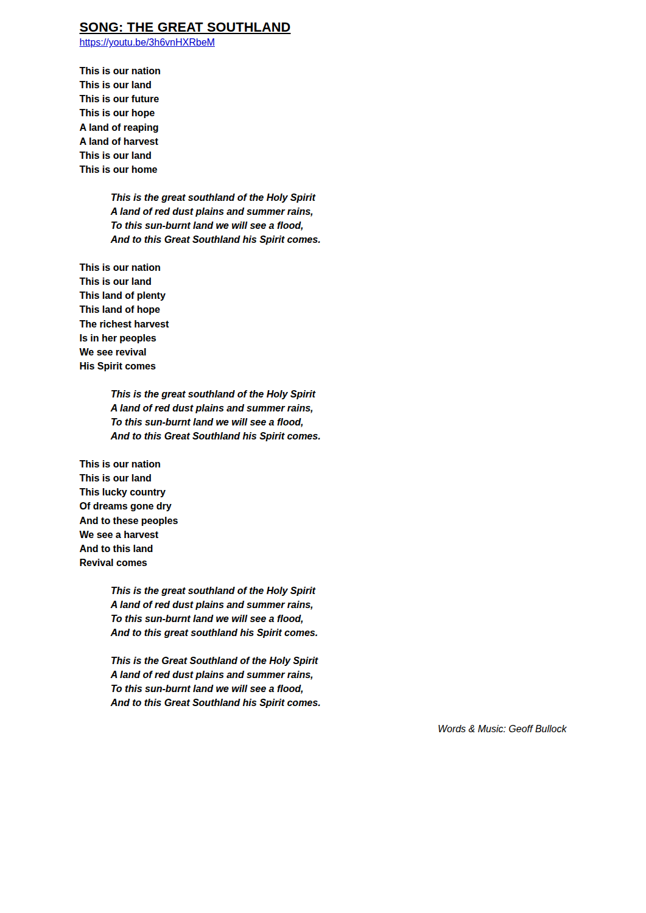Song: The Great Southland
https://youtu.be/3h6vnHXRbeM
This is our nation
This is our land
This is our future
This is our hope
A land of reaping
A land of harvest
This is our land
This is our home
This is the great southland of the Holy Spirit
A land of red dust plains and summer rains,
To this sun-burnt land we will see a flood,
And to this Great Southland his Spirit comes.
This is our nation
This is our land
This land of plenty
This land of hope
The richest harvest
Is in her peoples
We see revival
His Spirit comes
This is the great southland of the Holy Spirit
A land of red dust plains and summer rains,
To this sun-burnt land we will see a flood,
And to this Great Southland his Spirit comes.
This is our nation
This is our land
This lucky country
Of dreams gone dry
And to these peoples
We see a harvest
And to this land
Revival comes
This is the great southland of the Holy Spirit
A land of red dust plains and summer rains,
To this sun-burnt land we will see a flood,
And to this great southland his Spirit comes.
This is the Great Southland of the Holy Spirit
A land of red dust plains and summer rains,
To this sun-burnt land we will see a flood,
And to this Great Southland his Spirit comes.
Words & Music: Geoff Bullock